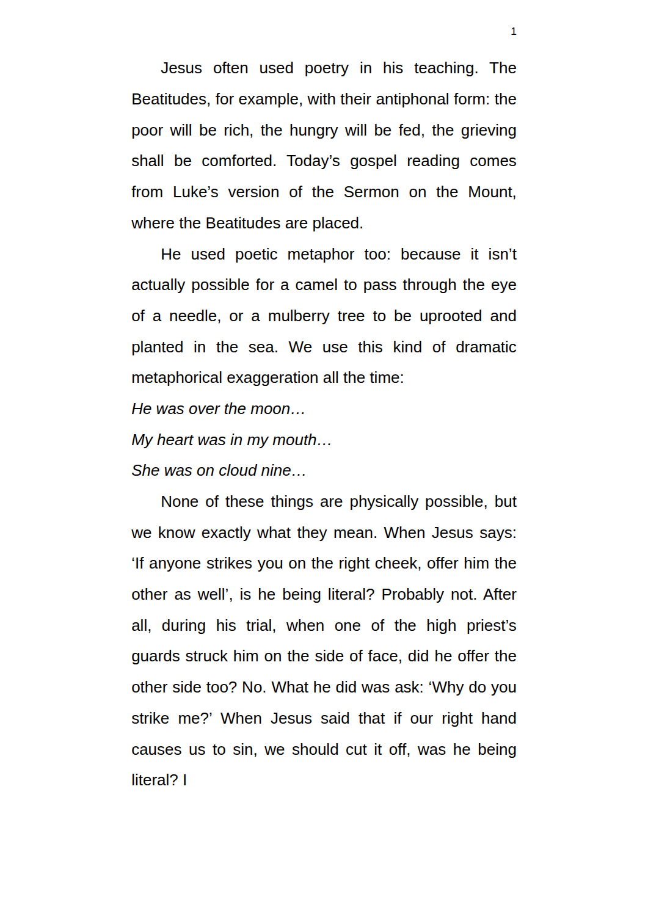1
Jesus often used poetry in his teaching. The Beatitudes, for example, with their antiphonal form: the poor will be rich, the hungry will be fed, the grieving shall be comforted. Today’s gospel reading comes from Luke’s version of the Sermon on the Mount, where the Beatitudes are placed.
He used poetic metaphor too: because it isn’t actually possible for a camel to pass through the eye of a needle, or a mulberry tree to be uprooted and planted in the sea. We use this kind of dramatic metaphorical exaggeration all the time:
He was over the moon…
My heart was in my mouth…
She was on cloud nine…
None of these things are physically possible, but we know exactly what they mean. When Jesus says: ‘If anyone strikes you on the right cheek, offer him the other as well’, is he being literal? Probably not. After all, during his trial, when one of the high priest’s guards struck him on the side of face, did he offer the other side too? No. What he did was ask: ‘Why do you strike me?’ When Jesus said that if our right hand causes us to sin, we should cut it off, was he being literal? I